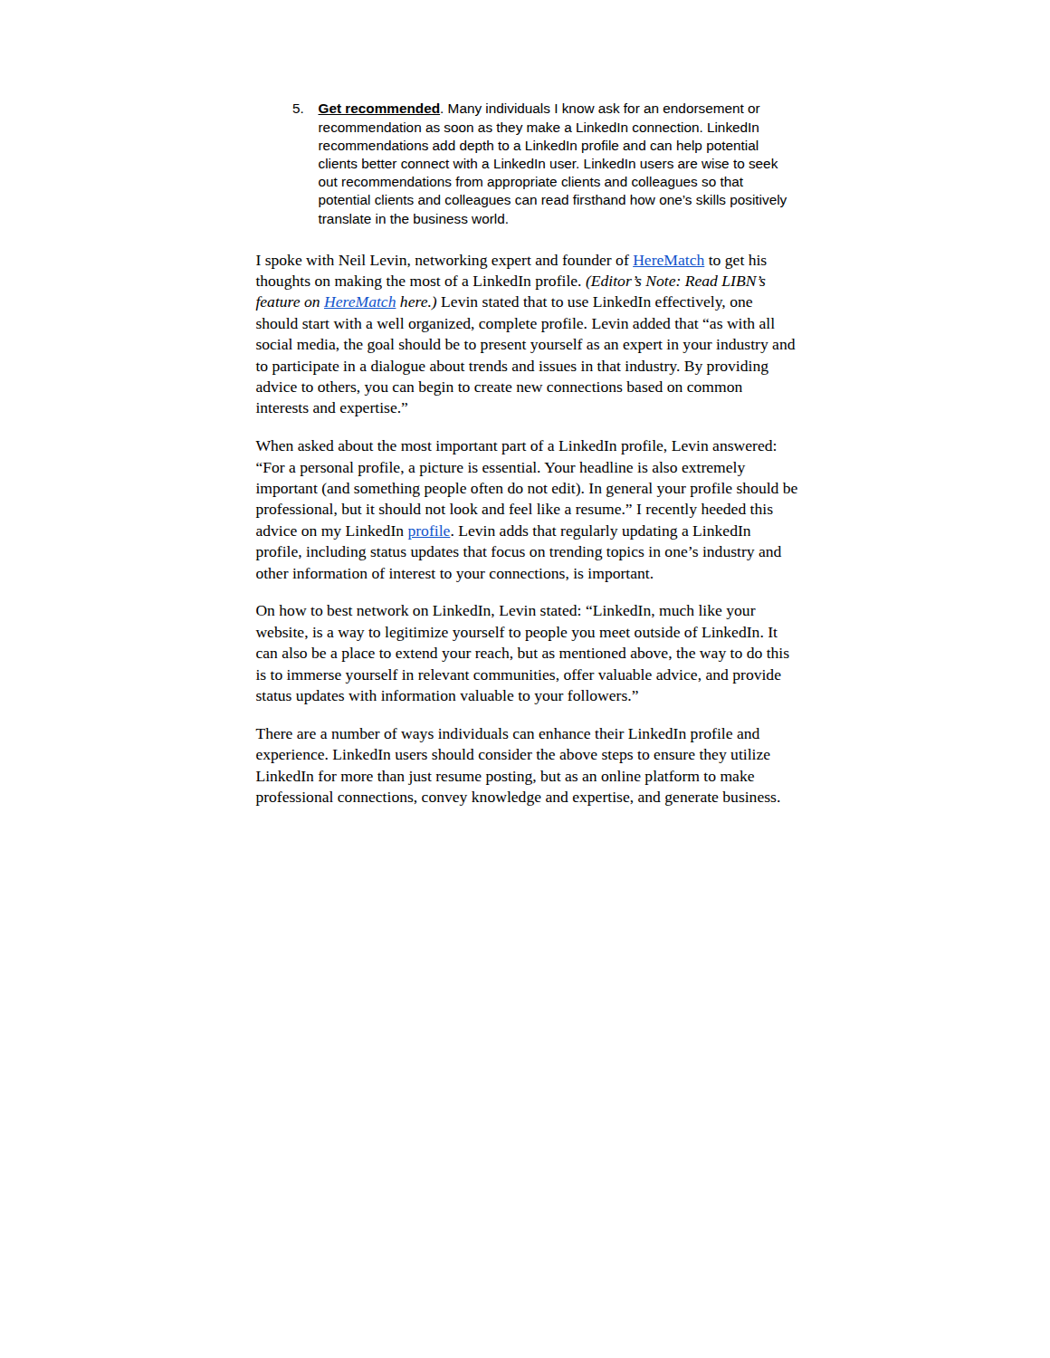Get recommended. Many individuals I know ask for an endorsement or recommendation as soon as they make a LinkedIn connection. LinkedIn recommendations add depth to a LinkedIn profile and can help potential clients better connect with a LinkedIn user. LinkedIn users are wise to seek out recommendations from appropriate clients and colleagues so that potential clients and colleagues can read firsthand how one’s skills positively translate in the business world.
I spoke with Neil Levin, networking expert and founder of HereMatch to get his thoughts on making the most of a LinkedIn profile. (Editor’s Note: Read LIBN’s feature on HereMatch here.) Levin stated that to use LinkedIn effectively, one should start with a well organized, complete profile. Levin added that “as with all social media, the goal should be to present yourself as an expert in your industry and to participate in a dialogue about trends and issues in that industry. By providing advice to others, you can begin to create new connections based on common interests and expertise.”
When asked about the most important part of a LinkedIn profile, Levin answered: “For a personal profile, a picture is essential. Your headline is also extremely important (and something people often do not edit). In general your profile should be professional, but it should not look and feel like a resume.” I recently heeded this advice on my LinkedIn profile. Levin adds that regularly updating a LinkedIn profile, including status updates that focus on trending topics in one’s industry and other information of interest to your connections, is important.
On how to best network on LinkedIn, Levin stated: “LinkedIn, much like your website, is a way to legitimize yourself to people you meet outside of LinkedIn. It can also be a place to extend your reach, but as mentioned above, the way to do this is to immerse yourself in relevant communities, offer valuable advice, and provide status updates with information valuable to your followers.”
There are a number of ways individuals can enhance their LinkedIn profile and experience. LinkedIn users should consider the above steps to ensure they utilize LinkedIn for more than just resume posting, but as an online platform to make professional connections, convey knowledge and expertise, and generate business.